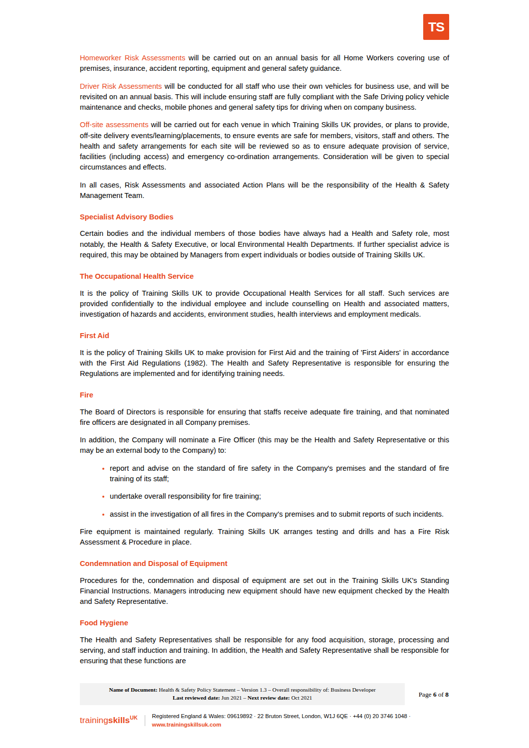TS
Homeworker Risk Assessments will be carried out on an annual basis for all Home Workers covering use of premises, insurance, accident reporting, equipment and general safety guidance.
Driver Risk Assessments will be conducted for all staff who use their own vehicles for business use, and will be revisited on an annual basis. This will include ensuring staff are fully compliant with the Safe Driving policy vehicle maintenance and checks, mobile phones and general safety tips for driving when on company business.
Off-site assessments will be carried out for each venue in which Training Skills UK provides, or plans to provide, off-site delivery events/learning/placements, to ensure events are safe for members, visitors, staff and others. The health and safety arrangements for each site will be reviewed so as to ensure adequate provision of service, facilities (including access) and emergency co-ordination arrangements. Consideration will be given to special circumstances and effects.
In all cases, Risk Assessments and associated Action Plans will be the responsibility of the Health & Safety Management Team.
Specialist Advisory Bodies
Certain bodies and the individual members of those bodies have always had a Health and Safety role, most notably, the Health & Safety Executive, or local Environmental Health Departments. If further specialist advice is required, this may be obtained by Managers from expert individuals or bodies outside of Training Skills UK.
The Occupational Health Service
It is the policy of Training Skills UK to provide Occupational Health Services for all staff. Such services are provided confidentially to the individual employee and include counselling on Health and associated matters, investigation of hazards and accidents, environment studies, health interviews and employment medicals.
First Aid
It is the policy of Training Skills UK to make provision for First Aid and the training of 'First Aiders' in accordance with the First Aid Regulations (1982). The Health and Safety Representative is responsible for ensuring the Regulations are implemented and for identifying training needs.
Fire
The Board of Directors is responsible for ensuring that staffs receive adequate fire training, and that nominated fire officers are designated in all Company premises.
In addition, the Company will nominate a Fire Officer (this may be the Health and Safety Representative or this may be an external body to the Company) to:
report and advise on the standard of fire safety in the Company's premises and the standard of fire training of its staff;
undertake overall responsibility for fire training;
assist in the investigation of all fires in the Company's premises and to submit reports of such incidents.
Fire equipment is maintained regularly. Training Skills UK arranges testing and drills and has a Fire Risk Assessment & Procedure in place.
Condemnation and Disposal of Equipment
Procedures for the, condemnation and disposal of equipment are set out in the Training Skills UK's Standing Financial Instructions. Managers introducing new equipment should have new equipment checked by the Health and Safety Representative.
Food Hygiene
The Health and Safety Representatives shall be responsible for any food acquisition, storage, processing and serving, and staff induction and training. In addition, the Health and Safety Representative shall be responsible for ensuring that these functions are
| Name of Document: Health & Safety Policy Statement – Version 1.3 – Overall responsibility of: Business Developer Last reviewed date: Jun 2021 – Next review date: Oct 2021 | Page 6 of 8 |
training skills UK
Registered England & Wales: 09619892 · 22 Bruton Street, London, W1J 6QE · +44 (0) 20 3746 1048 · www.trainingskillsuk.com